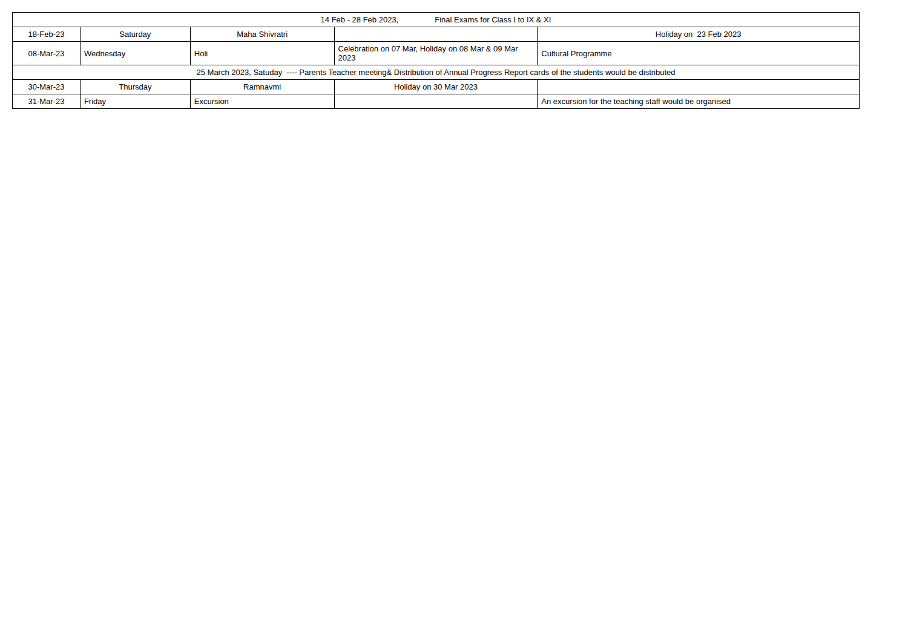| 14 Feb - 28 Feb 2023, Final Exams for Class I to IX & XI |
| 18-Feb-23 | Saturday | Maha Shivratri | | Holiday on 23 Feb 2023 |
| 08-Mar-23 | Wednesday | Holi | Celebration on 07 Mar, Holiday on 08 Mar & 09 Mar 2023 | Cultural Programme |
| 25 March 2023, Satuday ---- Parents Teacher meeting& Distribution of Annual Progress Report cards of the students would be distributed |
| 30-Mar-23 | Thursday | Ramnavmi | Holiday on 30 Mar 2023 | |
| 31-Mar-23 | Friday | Excursion | | An excursion for the teaching staff would be organised |